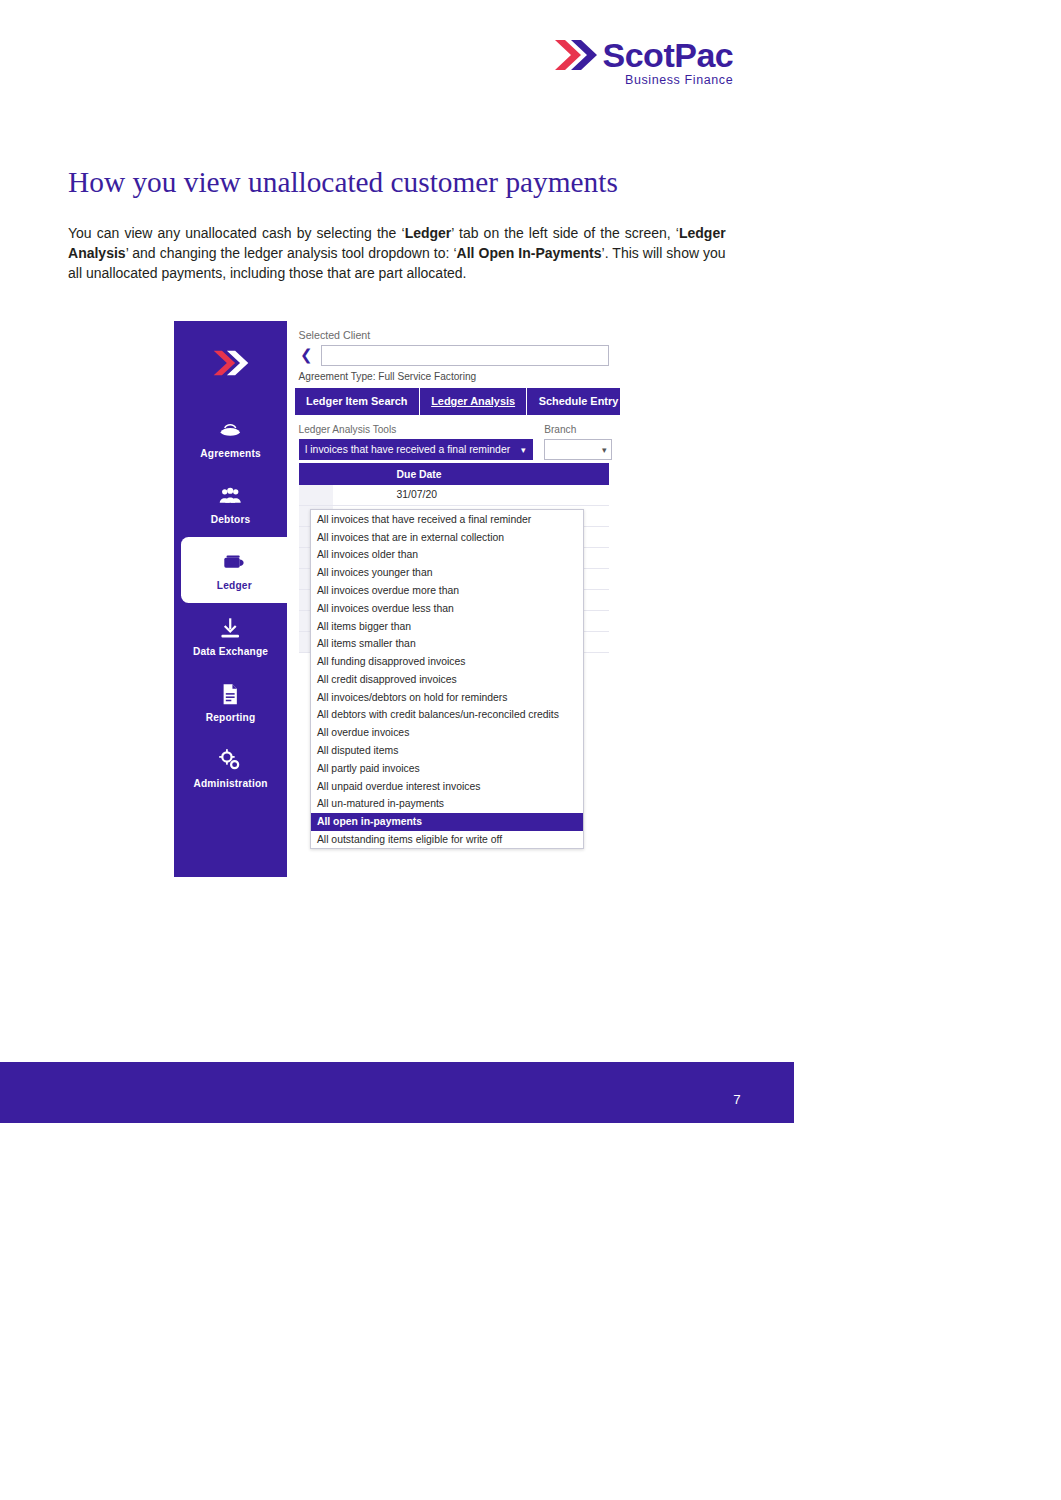ScotPac
Business Finance
How you view unallocated customer payments
You can view any unallocated cash by selecting the ‘Ledger’ tab on the left side of the screen, ‘Ledger Analysis’ and changing the ledger analysis tool dropdown to: ‘All Open In-Payments’. This will show you all unallocated payments, including those that are part allocated.
Agreements
Debtors
Ledger
Data Exchange
Reporting
Administration
Selected Client
❮
Agreement Type: Full Service Factoring
Ledger Item Search
Ledger Analysis
Schedule Entry
Porta
Ledger Analysis Tools
l invoices that have received a final reminder ▾
Branch
▾
Se
| | | Due Date |
| --- | --- | --- |
| | | 31/07/20 |
| | | 31/08/20 |
| | | 31/08/20 |
| | | 31/08/20 |
| | | 31/08/20 |
| | | 31/08/20 |
| | | 31/08/20 |
| | | 31/08/20 |
All invoices that have received a final reminder
All invoices that are in external collection
All invoices older than
All invoices younger than
All invoices overdue more than
All invoices overdue less than
All items bigger than
All items smaller than
All funding disapproved invoices
All credit disapproved invoices
All invoices/debtors on hold for reminders
All debtors with credit balances/un-reconciled credits
All overdue invoices
All disputed items
All partly paid invoices
All unpaid overdue interest invoices
All un-matured in-payments
All open in-payments
All outstanding items eligible for write off
7